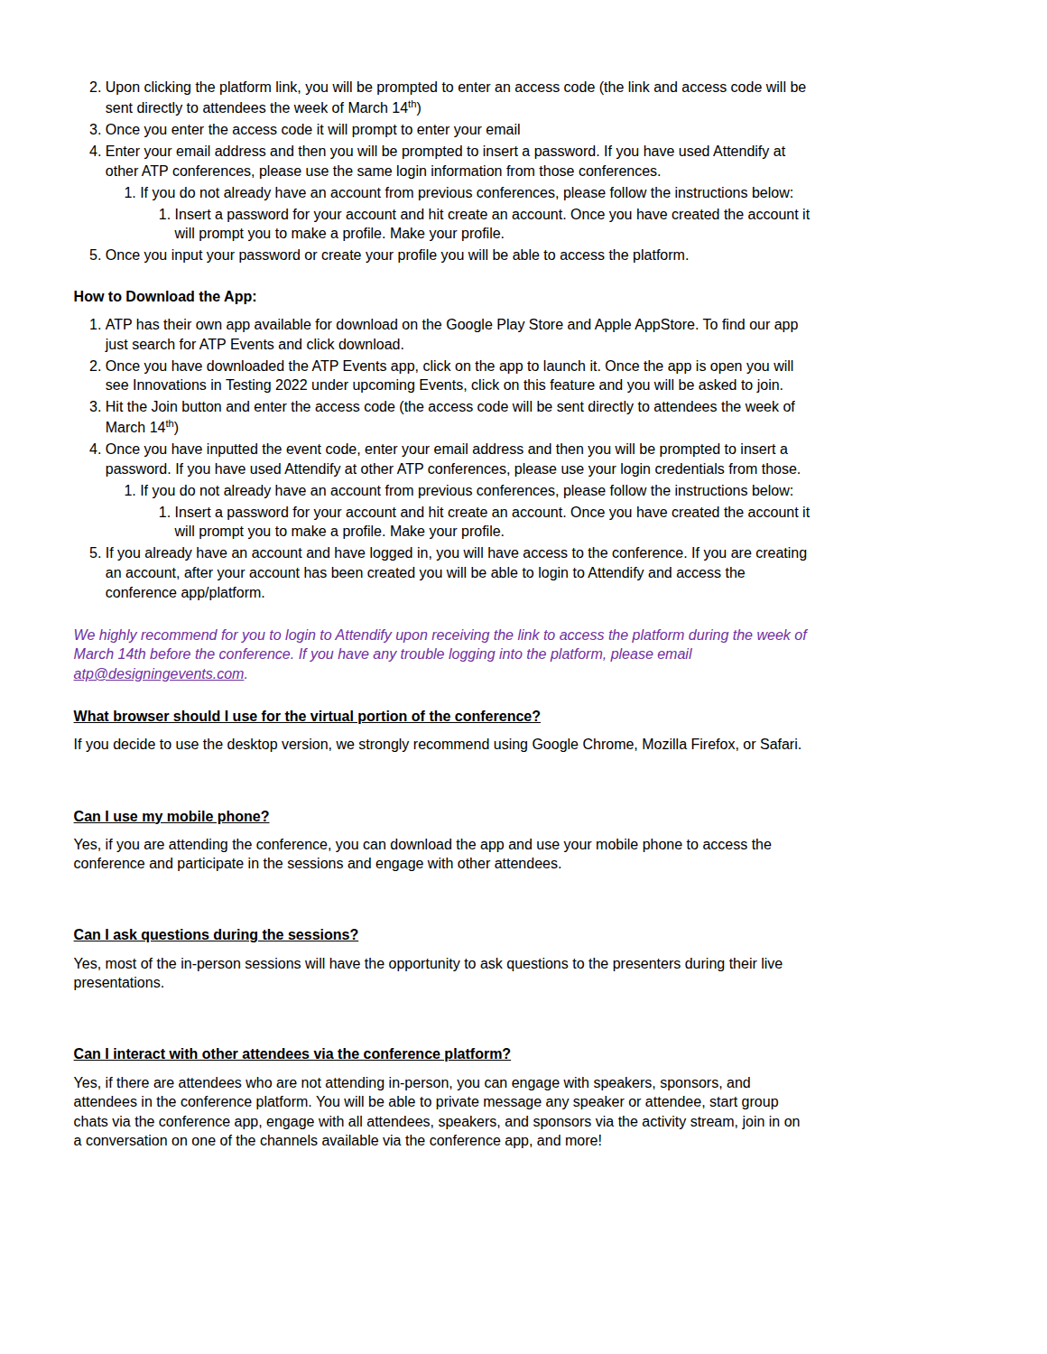Upon clicking the platform link, you will be prompted to enter an access code (the link and access code will be sent directly to attendees the week of March 14th)
Once you enter the access code it will prompt to enter your email
Enter your email address and then you will be prompted to insert a password. If you have used Attendify at other ATP conferences, please use the same login information from those conferences.
If you do not already have an account from previous conferences, please follow the instructions below:
Insert a password for your account and hit create an account. Once you have created the account it will prompt you to make a profile. Make your profile.
Once you input your password or create your profile you will be able to access the platform.
How to Download the App:
ATP has their own app available for download on the Google Play Store and Apple AppStore. To find our app just search for ATP Events and click download.
Once you have downloaded the ATP Events app, click on the app to launch it. Once the app is open you will see Innovations in Testing 2022 under upcoming Events, click on this feature and you will be asked to join.
Hit the Join button and enter the access code (the access code will be sent directly to attendees the week of March 14th)
Once you have inputted the event code, enter your email address and then you will be prompted to insert a password. If you have used Attendify at other ATP conferences, please use your login credentials from those.
If you do not already have an account from previous conferences, please follow the instructions below:
Insert a password for your account and hit create an account. Once you have created the account it will prompt you to make a profile. Make your profile.
If you already have an account and have logged in, you will have access to the conference. If you are creating an account, after your account has been created you will be able to login to Attendify and access the conference app/platform.
We highly recommend for you to login to Attendify upon receiving the link to access the platform during the week of March 14th before the conference. If you have any trouble logging into the platform, please email atp@designingevents.com.
What browser should I use for the virtual portion of the conference?
If you decide to use the desktop version, we strongly recommend using Google Chrome, Mozilla Firefox, or Safari.
Can I use my mobile phone?
Yes, if you are attending the conference, you can download the app and use your mobile phone to access the conference and participate in the sessions and engage with other attendees.
Can I ask questions during the sessions?
Yes, most of the in-person sessions will have the opportunity to ask questions to the presenters during their live presentations.
Can I interact with other attendees via the conference platform?
Yes, if there are attendees who are not attending in-person, you can engage with speakers, sponsors, and attendees in the conference platform. You will be able to private message any speaker or attendee, start group chats via the conference app, engage with all attendees, speakers, and sponsors via the activity stream, join in on a conversation on one of the channels available via the conference app, and more!